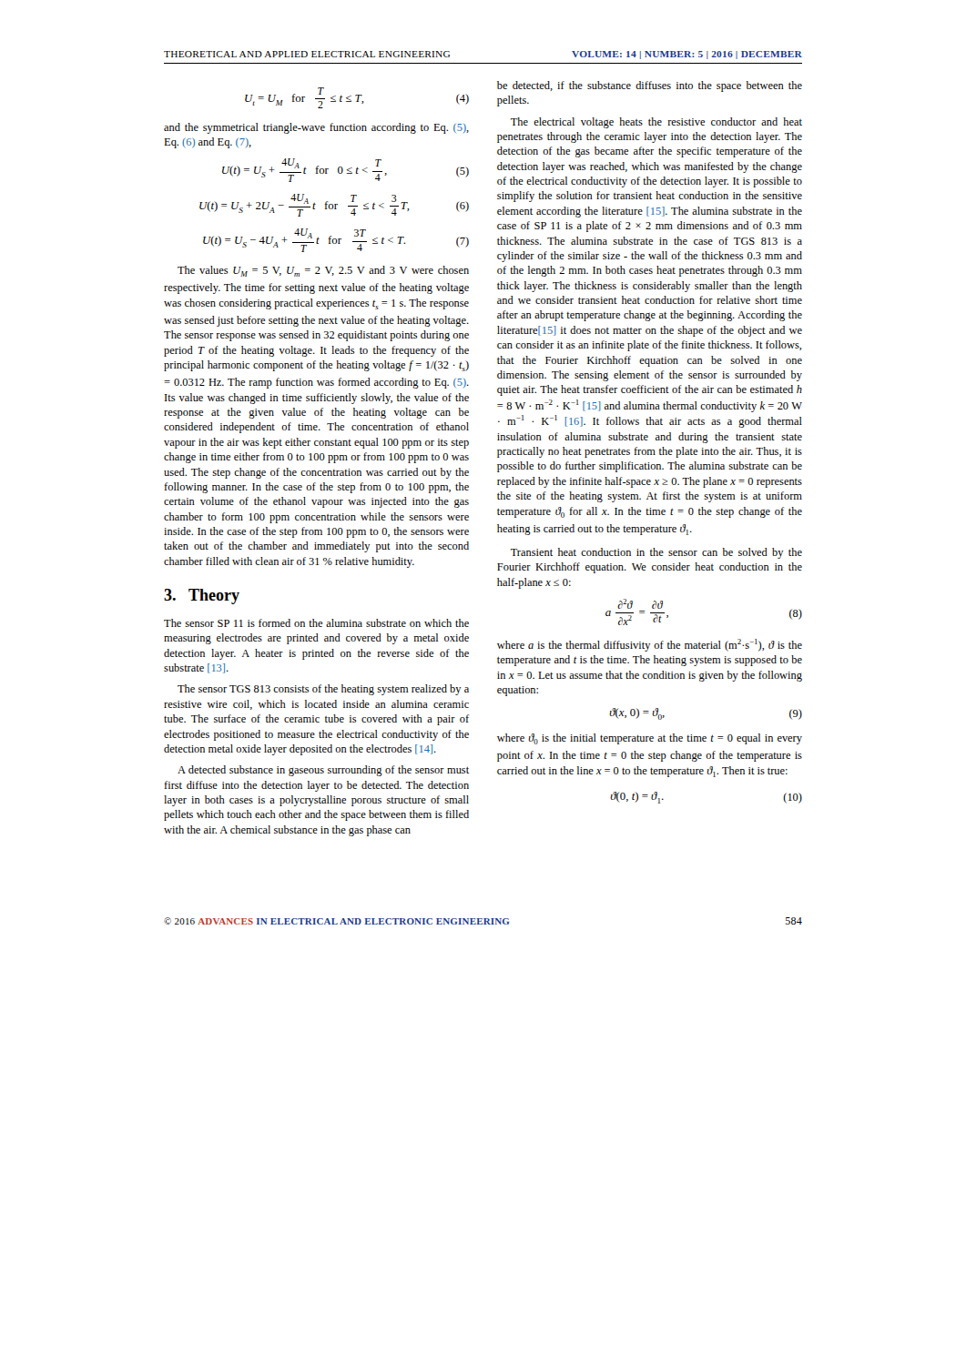Theoretical and Applied Electrical Engineering
Volume: 14 | Number: 5 | 2016 | December
Ut = UM for T 2 ≤ t ≤ T,
(4)
and the symmetrical triangle-wave function according to Eq. (5), Eq. (6) and Eq. (7),
U(t) = US + 4UA T t for 0 ≤ t < T 4,
(5)
U(t) = US + 2UA − 4UA T t for T 4 ≤ t < 34 T,
(6)
U(t) = US − 4UA + 4UA T t for 3T 4 ≤ t < T.
(7)
The values UM = 5 V, Um = 2 V, 2.5 V and 3 V were chosen respectively. The time for setting next value of the heating voltage was chosen considering practical experiences ts = 1 s. The response was sensed just before setting the next value of the heating voltage. The sensor response was sensed in 32 equidistant points during one period T of the heating voltage. It leads to the frequency of the principal harmonic component of the heating voltage f = 1/(32 · ts) = 0.0312 Hz. The ramp function was formed according to Eq. (5). Its value was changed in time sufficiently slowly, the value of the response at the given value of the heating voltage can be considered independent of time. The concentration of ethanol vapour in the air was kept either constant equal 100 ppm or its step change in time either from 0 to 100 ppm or from 100 ppm to 0 was used. The step change of the concentration was carried out by the following manner. In the case of the step from 0 to 100 ppm, the certain volume of the ethanol vapour was injected into the gas chamber to form 100 ppm concentration while the sensors were inside. In the case of the step from 100 ppm to 0, the sensors were taken out of the chamber and immediately put into the second chamber filled with clean air of 31 % relative humidity.
3. Theory
The sensor SP 11 is formed on the alumina substrate on which the measuring electrodes are printed and covered by a metal oxide detection layer. A heater is printed on the reverse side of the substrate [13].
The sensor TGS 813 consists of the heating system realized by a resistive wire coil, which is located inside an alumina ceramic tube. The surface of the ceramic tube is covered with a pair of electrodes positioned to measure the electrical conductivity of the detection metal oxide layer deposited on the electrodes [14].
A detected substance in gaseous surrounding of the sensor must first diffuse into the detection layer to be detected. The detection layer in both cases is a polycrystalline porous structure of small pellets which touch each other and the space between them is filled with the air. A chemical substance in the gas phase can
be detected, if the substance diffuses into the space between the pellets.
The electrical voltage heats the resistive conductor and heat penetrates through the ceramic layer into the detection layer. The detection of the gas became after the specific temperature of the detection layer was reached, which was manifested by the change of the electrical conductivity of the detection layer. It is possible to simplify the solution for transient heat conduction in the sensitive element according the literature [15]. The alumina substrate in the case of SP 11 is a plate of 2 × 2 mm dimensions and of 0.3 mm thickness. The alumina substrate in the case of TGS 813 is a cylinder of the similar size - the wall of the thickness 0.3 mm and of the length 2 mm. In both cases heat penetrates through 0.3 mm thick layer. The thickness is considerably smaller than the length and we consider transient heat conduction for relative short time after an abrupt temperature change at the beginning. According the literature[15] it does not matter on the shape of the object and we can consider it as an infinite plate of the finite thickness. It follows, that the Fourier Kirchhoff equation can be solved in one dimension. The sensing element of the sensor is surrounded by quiet air. The heat transfer coefficient of the air can be estimated h = 8 W · m−2 · K−1 [15] and alumina thermal conductivity k = 20 W · m−1 · K−1 [16]. It follows that air acts as a good thermal insulation of alumina substrate and during the transient state practically no heat penetrates from the plate into the air. Thus, it is possible to do further simplification. The alumina substrate can be replaced by the infinite half-space x ≥ 0. The plane x = 0 represents the site of the heating system. At first the system is at uniform temperature ϑ 0 for all x. In the time t = 0 the step change of the heating is carried out to the temperature ϑ 1.
Transient heat conduction in the sensor can be solved by the Fourier Kirchhoff equation. We consider heat conduction in the half-plane x ≤ 0:
a ∂2 ϑ∂x 2 = ∂ϑ∂t,
(8)
where a is the thermal diffusivity of the material (m2·s−1), ϑ is the temperature and t is the time. The heating system is supposed to be in x = 0. Let us assume that the condition is given by the following equation:
ϑ(x, 0) = ϑ 0,
(9)
where ϑ 0 is the initial temperature at the time t = 0 equal in every point of x. In the time t = 0 the step change of the temperature is carried out in the line x = 0 to the temperature ϑ 1. Then it is true:
ϑ(0, t) = ϑ 1.
(10)
© 2016 ADVANCES IN ELECTRICAL AND ELECTRONIC ENGINEERING
584